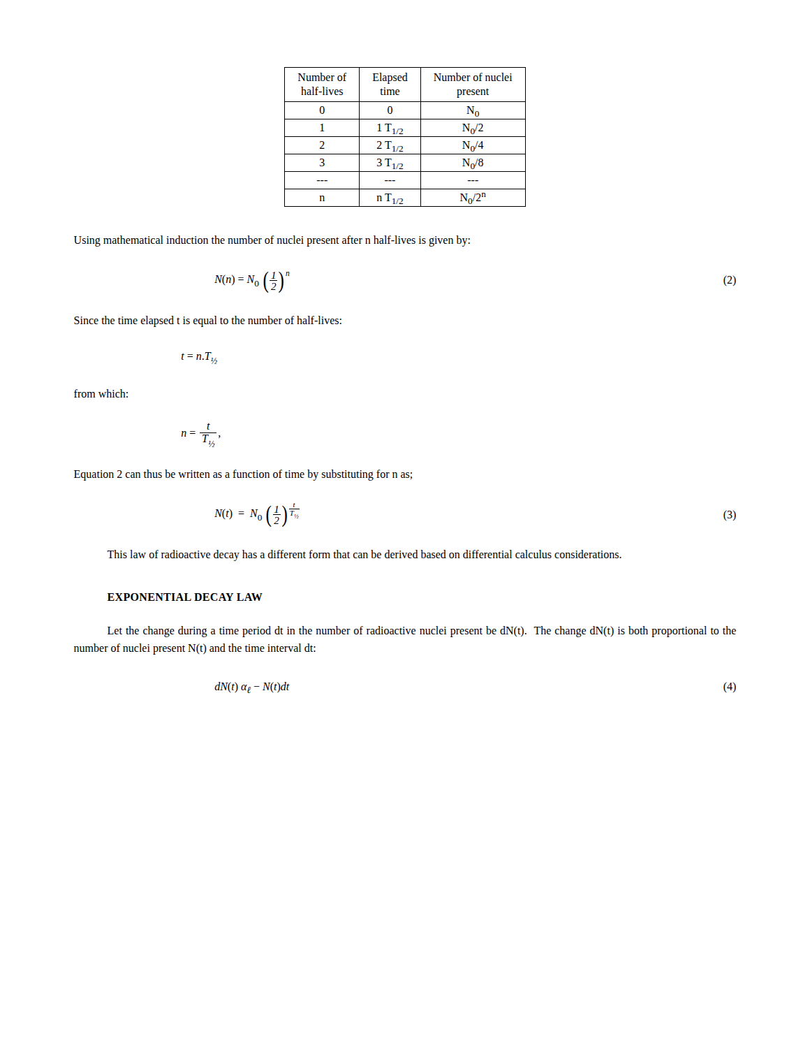| Number of half-lives | Elapsed time | Number of nuclei present |
| --- | --- | --- |
| 0 | 0 | N 0 |
| 1 | 1 T 1/2 | N 0 /2 |
| 2 | 2 T 1/2 | N 0 /4 |
| 3 | 3 T 1/2 | N 0 /8 |
| --- | --- | --- |
| n | n T 1/2 | N 0 /2 n |
Using mathematical induction the number of nuclei present after n half-lives is given by:
N(n) = N0 (12) n
(2)
Since the time elapsed t is equal to the number of half-lives:
t = n. T ½
from which:
n = t T½ ,
Equation 2 can thus be written as a function of time by substituting for n as;
N(t) = N0 (12) tT½
(3)
This law of radioactive decay has a different form that can be derived based on differential calculus considerations.
Exponential Decay Law
Let the change during a time period dt in the number of radioactive nuclei present be dN(t). The change dN(t) is both proportional to the number of nuclei present N(t) and the time interval dt:
dN(t) αℓ − N(t) dt
(4)